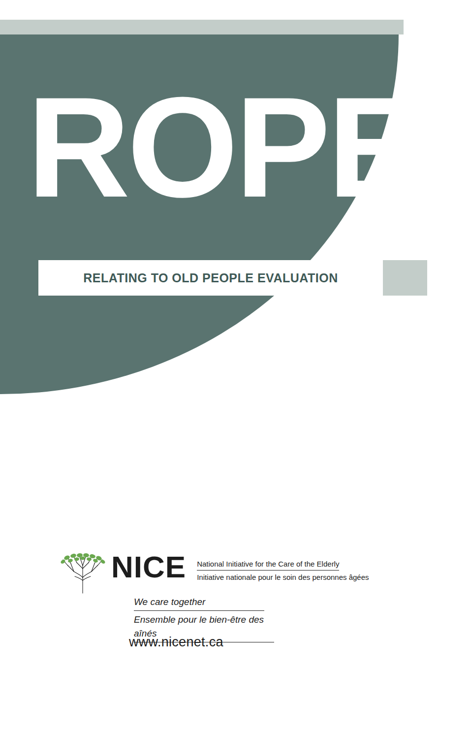ROPE
Relating to Old People Evaluation
NICE
National Initiative for the Care of the Elderly
Initiative nationale pour le soin des personnes âgées
We care together Ensemble pour le bien-être des aînés
www.nicenet.ca